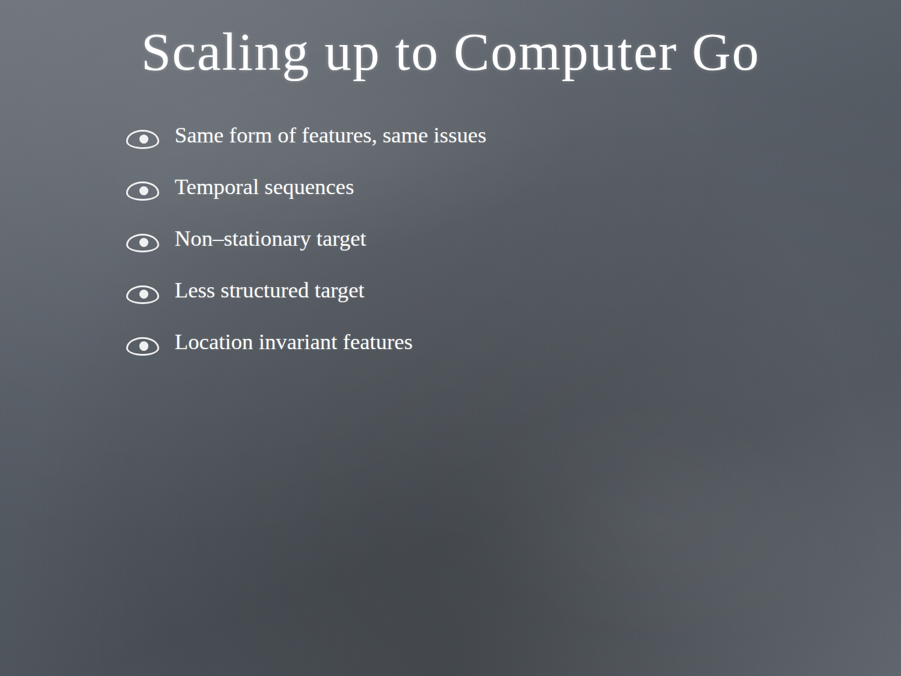Scaling up to Computer Go
Same form of features, same issues
Temporal sequences
Non–stationary target
Less structured target
Location invariant features